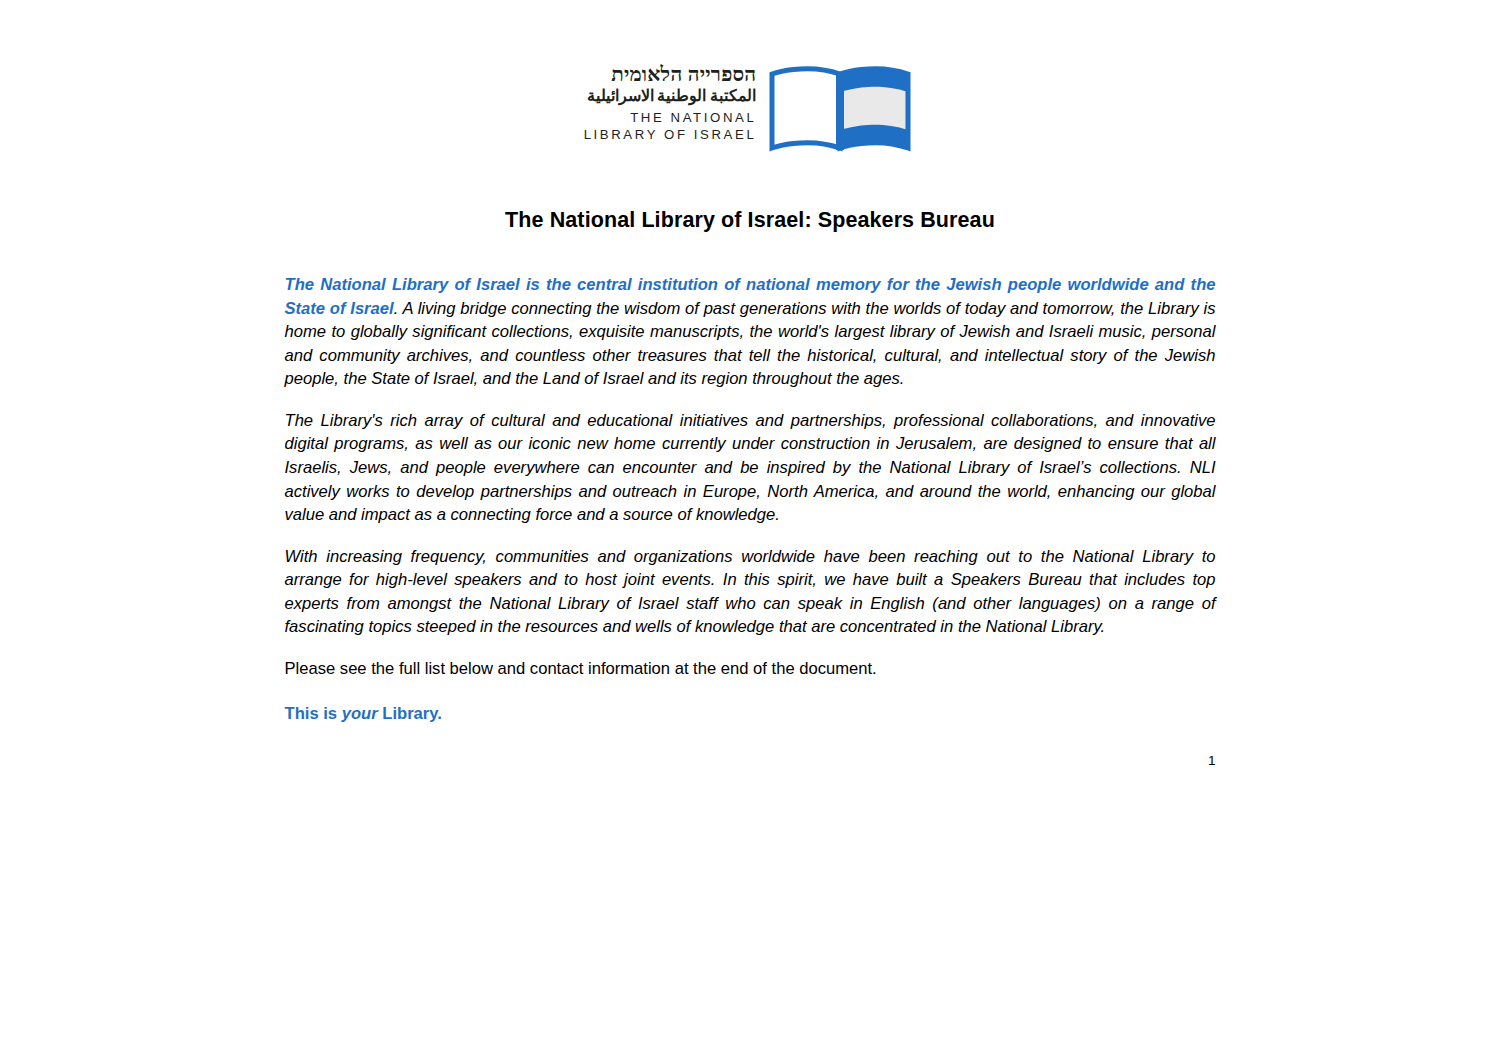הספרייה הלאומית
المكتبة الوطنية الاسرائيلية
THE NATIONAL
LIBRARY OF ISRAEL
The National Library of Israel: Speakers Bureau
The National Library of Israel is the central institution of national memory for the Jewish people worldwide and the State of Israel. A living bridge connecting the wisdom of past generations with the worlds of today and tomorrow, the Library is home to globally significant collections, exquisite manuscripts, the world's largest library of Jewish and Israeli music, personal and community archives, and countless other treasures that tell the historical, cultural, and intellectual story of the Jewish people, the State of Israel, and the Land of Israel and its region throughout the ages.
The Library's rich array of cultural and educational initiatives and partnerships, professional collaborations, and innovative digital programs, as well as our iconic new home currently under construction in Jerusalem, are designed to ensure that all Israelis, Jews, and people everywhere can encounter and be inspired by the National Library of Israel’s collections. NLI actively works to develop partnerships and outreach in Europe, North America, and around the world, enhancing our global value and impact as a connecting force and a source of knowledge.
With increasing frequency, communities and organizations worldwide have been reaching out to the National Library to arrange for high-level speakers and to host joint events. In this spirit, we have built a Speakers Bureau that includes top experts from amongst the National Library of Israel staff who can speak in English (and other languages) on a range of fascinating topics steeped in the resources and wells of knowledge that are concentrated in the National Library.
Please see the full list below and contact information at the end of the document.
This is your Library.
1